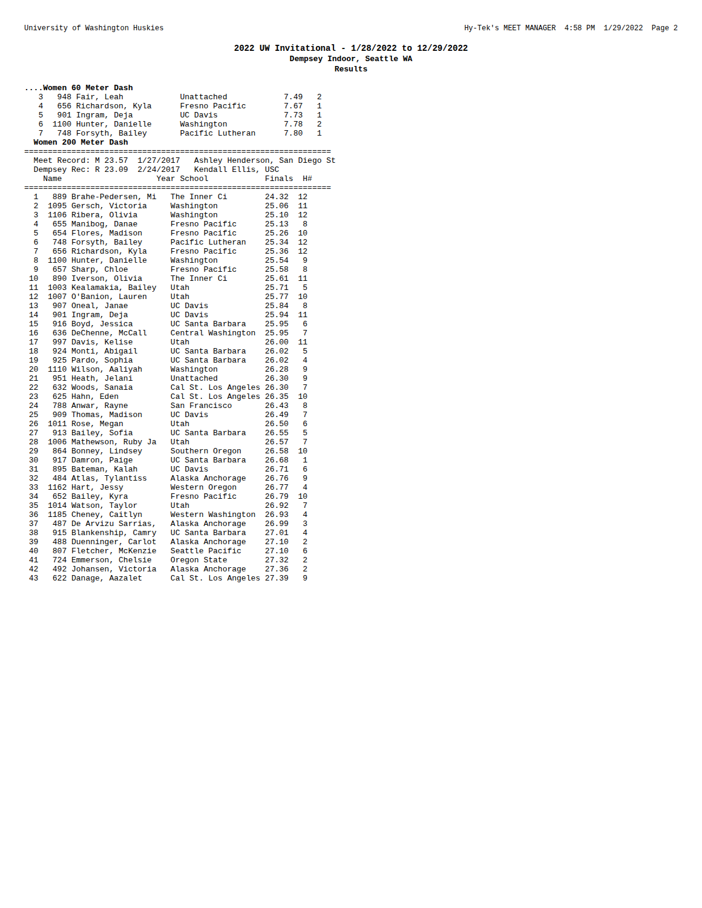University of Washington Huskies Hy-Tek's MEET MANAGER 4:58 PM 1/29/2022 Page 2
2022 UW Invitational - 1/28/2022 to 12/29/2022
Dempsey Indoor, Seattle WA
Results
....Women 60 Meter Dash
   3   948 Fair, Leah            Unattached            7.49   2
   4   656 Richardson, Kyla      Fresno Pacific        7.67   1
   5   901 Ingram, Deja          UC Davis              7.73   1
   6  1100 Hunter, Danielle      Washington            7.78   2
   7   748 Forsyth, Bailey       Pacific Lutheran      7.80   1
  Women 200 Meter Dash
=================================================================
  Meet Record: M 23.57  1/27/2017   Ashley Henderson, San Diego St
  Dempsey Rec: R 23.09  2/24/2017   Kendall Ellis, USC
    Name                    Year School            Finals  H#
=================================================================
  1   889 Brahe-Pedersen, Mi   The Inner Ci        24.32  12
  2  1095 Gersch, Victoria     Washington          25.06  11
  3  1106 Ribera, Olivia       Washington          25.10  12
  4   655 Manibog, Danae       Fresno Pacific      25.13   8
  5   654 Flores, Madison      Fresno Pacific      25.26  10
  6   748 Forsyth, Bailey      Pacific Lutheran    25.34  12
  7   656 Richardson, Kyla     Fresno Pacific      25.36  12
  8  1100 Hunter, Danielle     Washington          25.54   9
  9   657 Sharp, Chloe         Fresno Pacific      25.58   8
 10   890 Iverson, Olivia      The Inner Ci        25.61  11
 11  1003 Kealamakia, Bailey   Utah                25.71   5
 12  1007 O'Banion, Lauren     Utah                25.77  10
 13   907 Oneal, Janae         UC Davis            25.84   8
 14   901 Ingram, Deja         UC Davis            25.94  11
 15   916 Boyd, Jessica        UC Santa Barbara    25.95   6
 16   636 DeChenne, McCall     Central Washington  25.95   7
 17   997 Davis, Kelise        Utah                26.00  11
 18   924 Monti, Abigail       UC Santa Barbara    26.02   5
 19   925 Pardo, Sophia        UC Santa Barbara    26.02   4
 20  1110 Wilson, Aaliyah      Washington          26.28   9
 21   951 Heath, Jelani        Unattached          26.30   9
 22   632 Woods, Sanaia        Cal St. Los Angeles 26.30   7
 23   625 Hahn, Eden           Cal St. Los Angeles 26.35  10
 24   788 Anwar, Rayne         San Francisco       26.43   8
 25   909 Thomas, Madison      UC Davis            26.49   7
 26  1011 Rose, Megan          Utah                26.50   6
 27   913 Bailey, Sofia        UC Santa Barbara    26.55   5
 28  1006 Mathewson, Ruby Ja   Utah                26.57   7
 29   864 Bonney, Lindsey      Southern Oregon     26.58  10
 30   917 Damron, Paige        UC Santa Barbara    26.68   1
 31   895 Bateman, Kalah       UC Davis            26.71   6
 32   484 Atlas, Tylantiss     Alaska Anchorage    26.76   9
 33  1162 Hart, Jessy          Western Oregon      26.77   4
 34   652 Bailey, Kyra         Fresno Pacific      26.79  10
 35  1014 Watson, Taylor       Utah                26.92   7
 36  1185 Cheney, Caitlyn      Western Washington  26.93   4
 37   487 De Arvizu Sarrias,   Alaska Anchorage    26.99   3
 38   915 Blankenship, Camry   UC Santa Barbara    27.01   4
 39   488 Duenninger, Carlot   Alaska Anchorage    27.10   2
 40   807 Fletcher, McKenzie   Seattle Pacific     27.10   6
 41   724 Emmerson, Chelsie    Oregon State        27.32   2
 42   492 Johansen, Victoria   Alaska Anchorage    27.36   2
 43   622 Danage, Aazalet      Cal St. Los Angeles 27.39   9